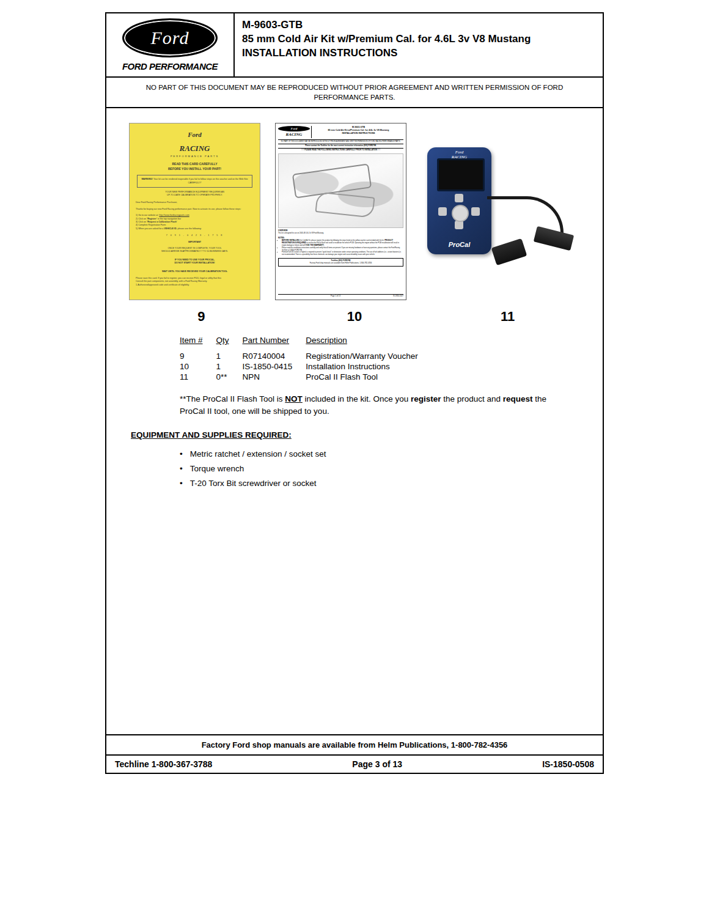Ford
FORD PERFORMANCE
M-9603-GTB
85 mm Cold Air Kit w/Premium Cal. for 4.6L 3v V8 Mustang
INSTALLATION INSTRUCTIONS
NO PART OF THIS DOCUMENT MAY BE REPRODUCED WITHOUT PRIOR AGREEMENT AND WRITTEN PERMISSION OF FORD PERFORMANCE PARTS.
Ford
RACING
PERFORMANCE PARTS
READ THIS CARD CAREFULLY
BEFORE YOU INSTALL YOUR PART!
WARNING! Your kit can be rendered inoperable if you fail to follow steps on this voucher and on the Web Site CAREFULLY!
YOUR NEW PERFORMANCE EQUIPMENT REQUIRES AN
UP-TO-DATE CALIBRATION TO OPERATE PROPERLY.
Dear Ford Racing Performance Purchaser,
Thanks for buying our new Ford Racing performance part. Now to activate its use, please follow these steps:
1) Go to our website at: http://www.fordracingparts.com
2) Click on "Register" in the top navigation bar
3) Click on "Request a Calibration Flash"
4) Complete Registration Form
5) When you are asked for a VEHICLE ID, please use the following:
7 0 9 1 - 0 4 2 3 - 1 7 5 8
IMPORTANT
ONCE YOUR REQUEST IS COMPLETE, YOUR TOOL
SHOULD ARRIVE IN APPROXIMATELY 7 TO 10 BUSINESS DAYS.
IF YOU NEED TO USE YOUR PROCAL,
DO NOT START YOUR INSTALLATION!
WAIT UNTIL YOU HAVE RECEIVED YOUR CALIBRATION TOOL
Please save this card. If you fail to register, you can receive FULL legal or utility that this
Consult the part components, not assembly, with a Ford Racing Warranty.
1-Authorized/approved code and certificate of eligibility.
Ford
RACING
M-9603-GTB
85 mm Cold Air Kit w/Premium Cal. for 4.6L 3v V8 Mustang
INSTALLATION INSTRUCTIONS
NO PART OF THIS DOCUMENT MAY BE REPRODUCED WITHOUT PRIOR AGREEMENT AND WRITTEN PERMISSION OF FORD RACING PERFORMANCE PARTS.
Please contact the Techline for the most current instruction information (800) FORD788.
! ! ! PLEASE READ THE FOLLOWING INSTRUCTIONS CAREFULLY PRIOR TO INSTALLATION ! ! !
OVERVIEW:
This kit is designed for use on 2005-08 4.6L 3v V8 Ford Mustang.
NOTES:
BEFORE INSTALLING the Cold Air Kit, please register this product by following the steps listed on the yellow voucher card included with the kit. PRODUCT REGISTRATION IS REQUIRED to receive the ProCal flash tool used to recalibrate the vehicle PCM. Operating the engine without the PCM recalibration will result in engine damage or failure and will VOID THE WARRANTY.
Please read the installation instructions carefully and verify that all items are present. If you are missing hardware or have any questions, please contact the Ford Racing Techline at 1(800) FORD788.
Premium fuel (91 octane or higher) is required to prevent "spark knock" or detonation under certain operating conditions. The use of fuel additives (i.e., octane boosters) is not recommended. There is a possibility that these chemicals can damage your engine and cause drivability issues with your vehicle.
Techline (800) FORD788
Factory Ford shop manuals are available from Helm Publications, 1-800-782-4356
Page 1 of 13 IS-1850-0147
Ford
RACING
ProCal
9 10 11
| Item # | Qty | Part Number | Description |
| --- | --- | --- | --- |
| 9 | 1 | R07140004 | Registration/Warranty Voucher |
| 10 | 1 | IS-1850-0415 | Installation Instructions |
| 11 | 0** | NPN | ProCal II Flash Tool |
**The ProCal II Flash Tool is NOT included in the kit. Once you register the product and request the ProCal II tool, one will be shipped to you.
EQUIPMENT AND SUPPLIES REQUIRED:
Metric ratchet / extension / socket set
Torque wrench
T-20 Torx Bit screwdriver or socket
Factory Ford shop manuals are available from Helm Publications, 1-800-782-4356
Techline 1-800-367-3788 Page 3 of 13 IS-1850-0508